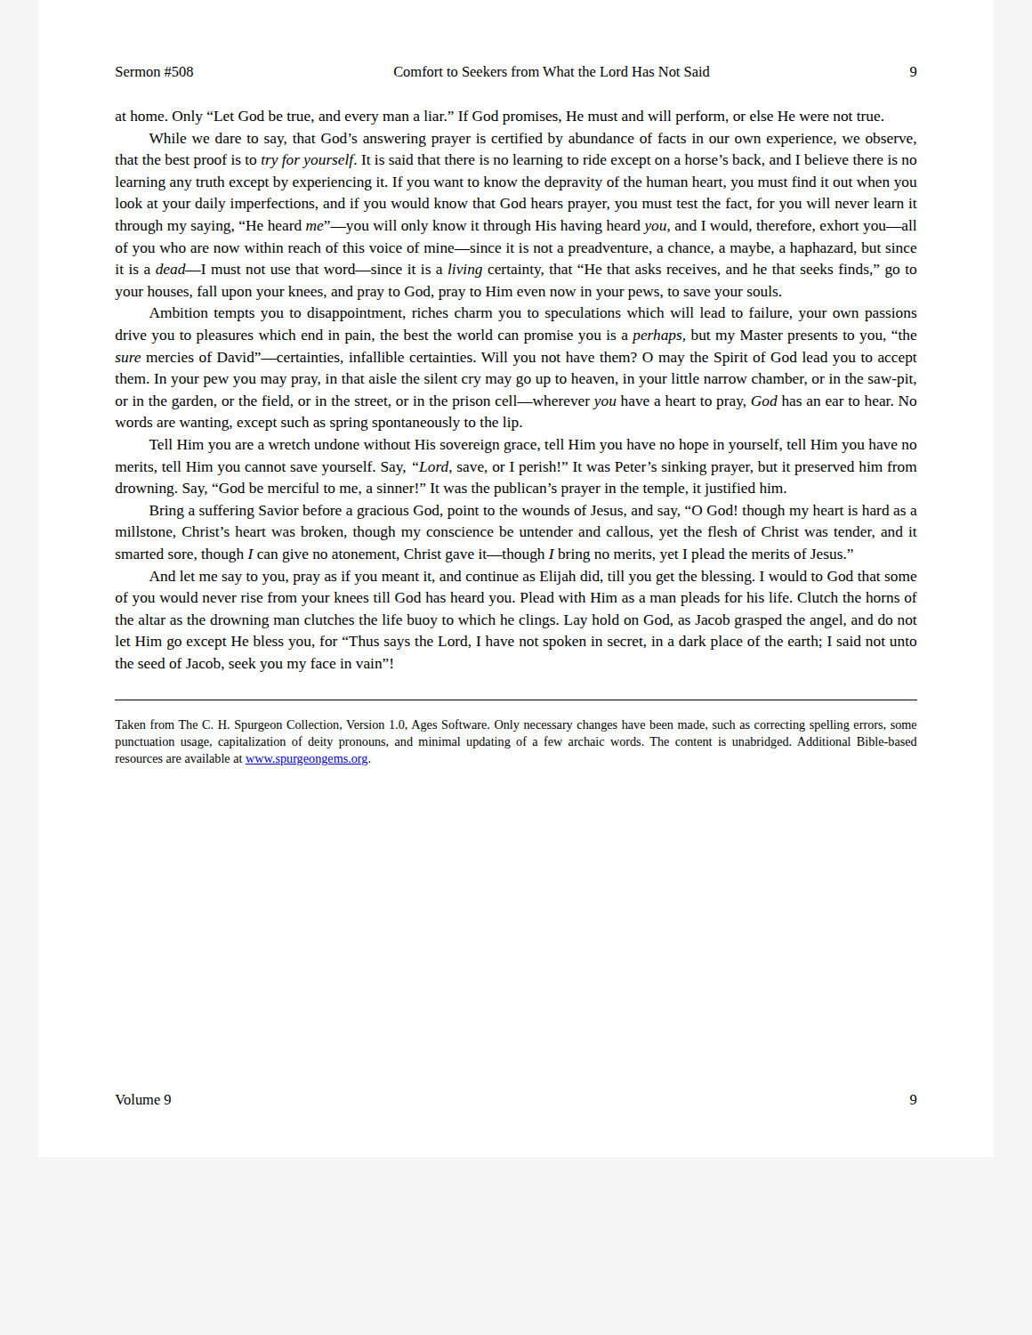Sermon #508 Comfort to Seekers from What the Lord Has Not Said 9
at home. Only “Let God be true, and every man a liar.” If God promises, He must and will perform, or else He were not true.
While we dare to say, that God’s answering prayer is certified by abundance of facts in our own experience, we observe, that the best proof is to try for yourself. It is said that there is no learning to ride except on a horse’s back, and I believe there is no learning any truth except by experiencing it. If you want to know the depravity of the human heart, you must find it out when you look at your daily imperfections, and if you would know that God hears prayer, you must test the fact, for you will never learn it through my saying, “He heard me”—you will only know it through His having heard you, and I would, therefore, exhort you—all of you who are now within reach of this voice of mine—since it is not a preadventure, a chance, a maybe, a haphazard, but since it is a dead—I must not use that word—since it is a living certainty, that “He that asks receives, and he that seeks finds,” go to your houses, fall upon your knees, and pray to God, pray to Him even now in your pews, to save your souls.
Ambition tempts you to disappointment, riches charm you to speculations which will lead to failure, your own passions drive you to pleasures which end in pain, the best the world can promise you is a perhaps, but my Master presents to you, “the sure mercies of David”—certainties, infallible certainties. Will you not have them? O may the Spirit of God lead you to accept them. In your pew you may pray, in that aisle the silent cry may go up to heaven, in your little narrow chamber, or in the saw-pit, or in the garden, or the field, or in the street, or in the prison cell—wherever you have a heart to pray, God has an ear to hear. No words are wanting, except such as spring spontaneously to the lip.
Tell Him you are a wretch undone without His sovereign grace, tell Him you have no hope in yourself, tell Him you have no merits, tell Him you cannot save yourself. Say, “Lord, save, or I perish!” It was Peter’s sinking prayer, but it preserved him from drowning. Say, “God be merciful to me, a sinner!” It was the publican’s prayer in the temple, it justified him.
Bring a suffering Savior before a gracious God, point to the wounds of Jesus, and say, “O God! though my heart is hard as a millstone, Christ’s heart was broken, though my conscience be untender and callous, yet the flesh of Christ was tender, and it smarted sore, though I can give no atonement, Christ gave it—though I bring no merits, yet I plead the merits of Jesus.”
And let me say to you, pray as if you meant it, and continue as Elijah did, till you get the blessing. I would to God that some of you would never rise from your knees till God has heard you. Plead with Him as a man pleads for his life. Clutch the horns of the altar as the drowning man clutches the life buoy to which he clings. Lay hold on God, as Jacob grasped the angel, and do not let Him go except He bless you, for “Thus says the Lord, I have not spoken in secret, in a dark place of the earth; I said not unto the seed of Jacob, seek you my face in vain”!
Taken from The C. H. Spurgeon Collection, Version 1.0, Ages Software. Only necessary changes have been made, such as correcting spelling errors, some punctuation usage, capitalization of deity pronouns, and minimal updating of a few archaic words. The content is unabridged. Additional Bible-based resources are available at www.spurgeongems.org.
Volume 9 9